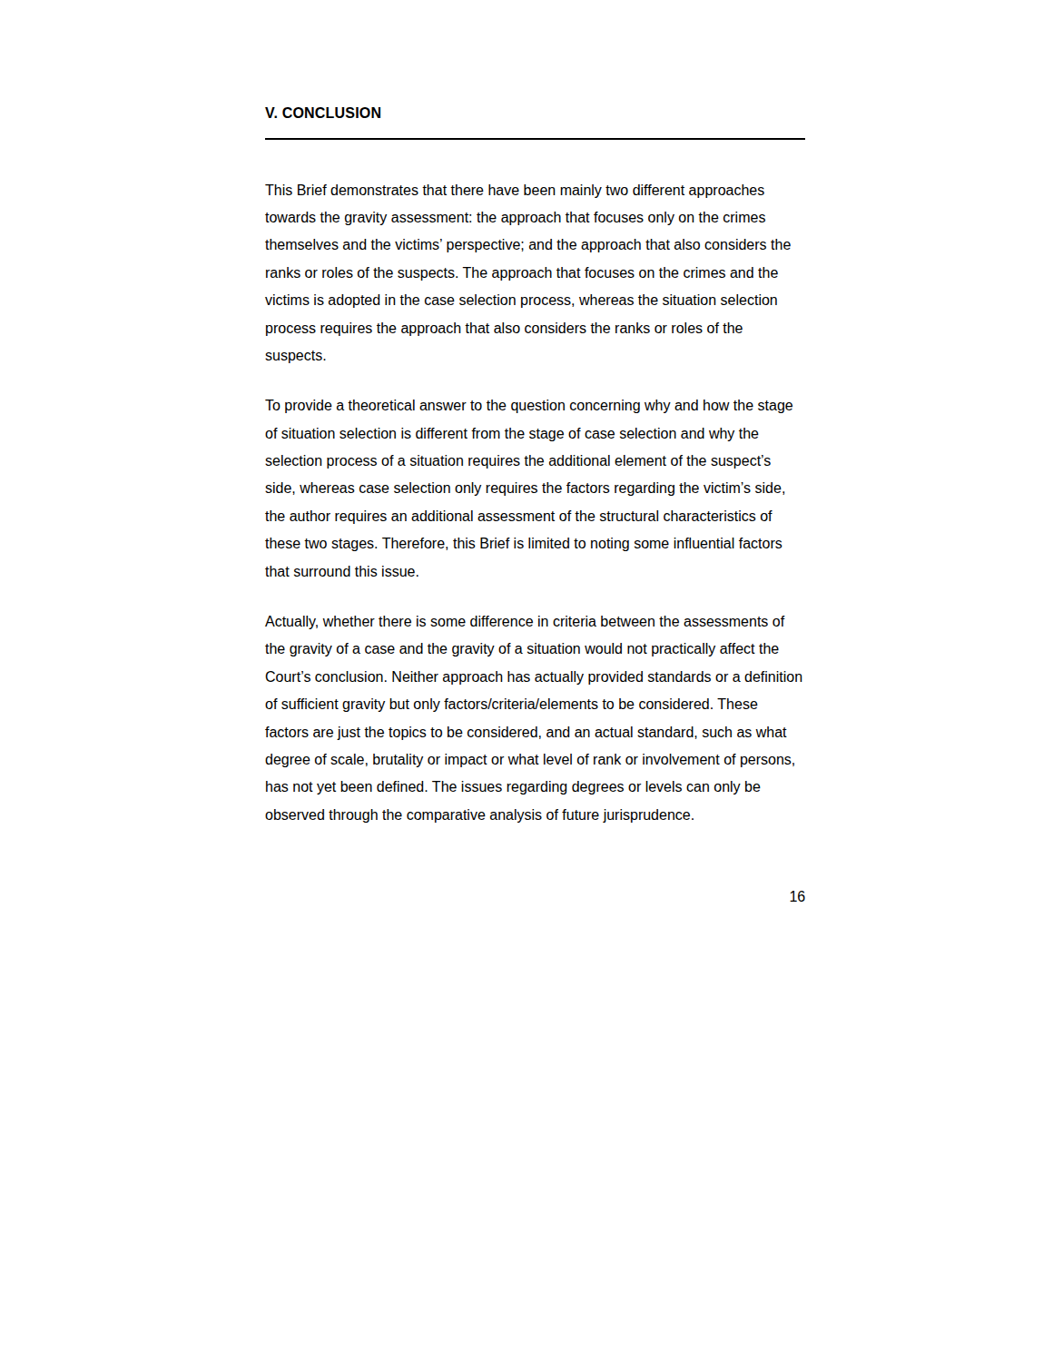V. CONCLUSION
This Brief demonstrates that there have been mainly two different approaches towards the gravity assessment: the approach that focuses only on the crimes themselves and the victims’ perspective; and the approach that also considers the ranks or roles of the suspects. The approach that focuses on the crimes and the victims is adopted in the case selection process, whereas the situation selection process requires the approach that also considers the ranks or roles of the suspects.
To provide a theoretical answer to the question concerning why and how the stage of situation selection is different from the stage of case selection and why the selection process of a situation requires the additional element of the suspect’s side, whereas case selection only requires the factors regarding the victim’s side, the author requires an additional assessment of the structural characteristics of these two stages. Therefore, this Brief is limited to noting some influential factors that surround this issue.
Actually, whether there is some difference in criteria between the assessments of the gravity of a case and the gravity of a situation would not practically affect the Court’s conclusion. Neither approach has actually provided standards or a definition of sufficient gravity but only factors/criteria/elements to be considered. These factors are just the topics to be considered, and an actual standard, such as what degree of scale, brutality or impact or what level of rank or involvement of persons, has not yet been defined. The issues regarding degrees or levels can only be observed through the comparative analysis of future jurisprudence.
16